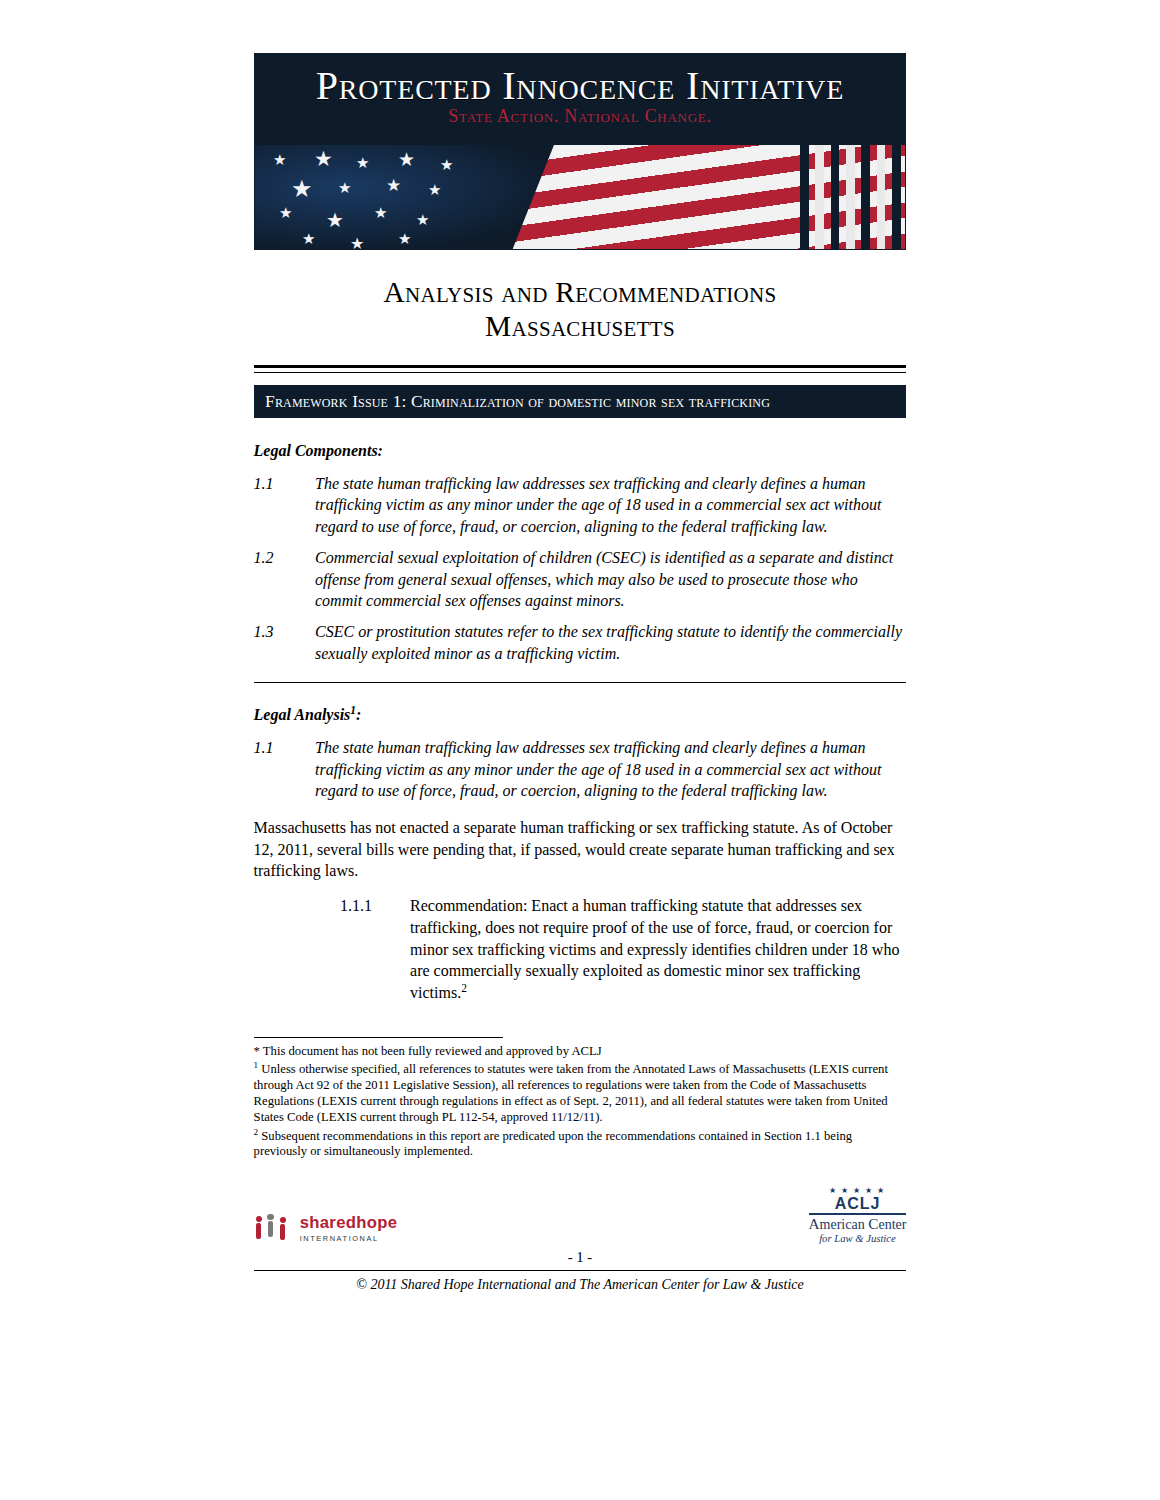Protected Innocence Initiative
State Action. National Change.
★ ★ ★ ★ ★ ★ ★ ★ ★ ★ ★ ★ ★ ★ ★ ★
Analysis and RecommendationsMassachusetts
Framework Issue 1: Criminalization of domestic minor sex trafficking
Legal Components:
1.1
The state human trafficking law addresses sex trafficking and clearly defines a human trafficking victim as any minor under the age of 18 used in a commercial sex act without regard to use of force, fraud, or coercion, aligning to the federal trafficking law.
1.2
Commercial sexual exploitation of children (CSEC) is identified as a separate and distinct offense from general sexual offenses, which may also be used to prosecute those who commit commercial sex offenses against minors.
1.3
CSEC or prostitution statutes refer to the sex trafficking statute to identify the commercially sexually exploited minor as a trafficking victim.
Legal Analysis1:
1.1
The state human trafficking law addresses sex trafficking and clearly defines a human trafficking victim as any minor under the age of 18 used in a commercial sex act without regard to use of force, fraud, or coercion, aligning to the federal trafficking law.
Massachusetts has not enacted a separate human trafficking or sex trafficking statute. As of October 12, 2011, several bills were pending that, if passed, would create separate human trafficking and sex trafficking laws.
1.1.1
Recommendation: Enact a human trafficking statute that addresses sex trafficking, does not require proof of the use of force, fraud, or coercion for minor sex trafficking victims and expressly identifies children under 18 who are commercially sexually exploited as domestic minor sex trafficking victims.2
* This document has not been fully reviewed and approved by ACLJ
1 Unless otherwise specified, all references to statutes were taken from the Annotated Laws of Massachusetts (LEXIS current through Act 92 of the 2011 Legislative Session), all references to regulations were taken from the Code of Massachusetts Regulations (LEXIS current through regulations in effect as of Sept. 2, 2011), and all federal statutes were taken from United States Code (LEXIS current through PL 112-54, approved 11/12/11).
2 Subsequent recommendations in this report are predicated upon the recommendations contained in Section 1.1 being previously or simultaneously implemented.
sharedhope INTERNATIONAL
★ ★ ★ ★ ★
ACLJ
American Center
for Law & Justice
- 1 -
© 2011 Shared Hope International and The American Center for Law & Justice